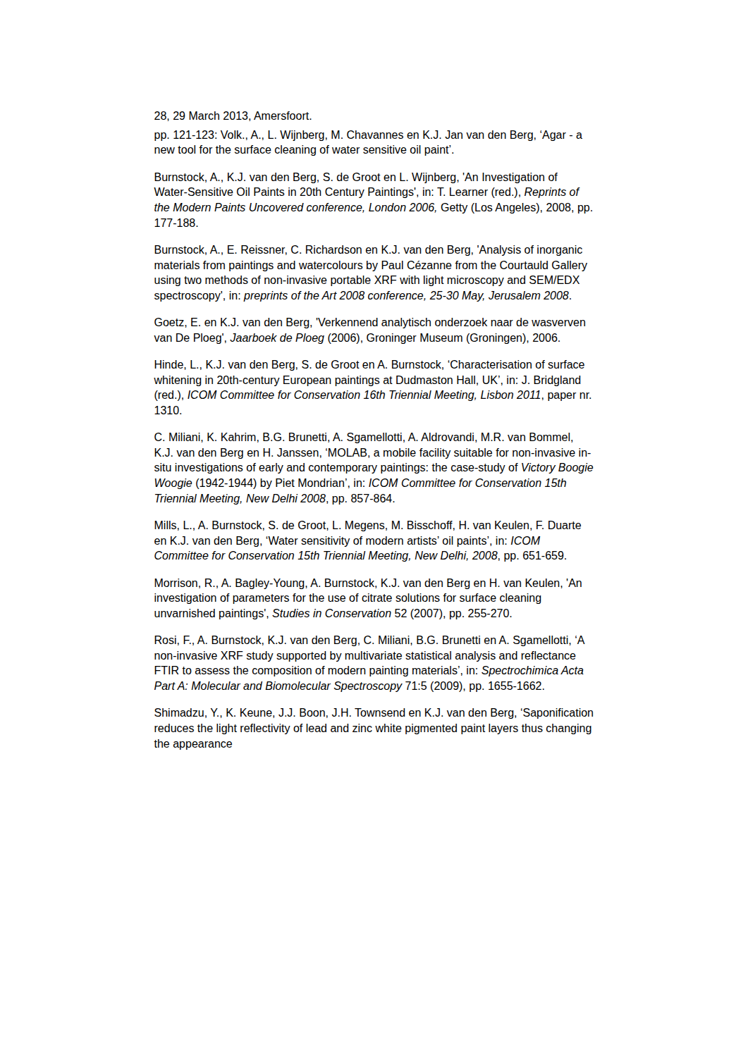28, 29 March 2013, Amersfoort.
pp. 121-123: Volk., A., L. Wijnberg, M. Chavannes en K.J. Jan van den Berg, ‘Agar - a new tool for the surface cleaning of water sensitive oil paint’.
Burnstock, A., K.J. van den Berg, S. de Groot en L. Wijnberg, 'An Investigation of Water-Sensitive Oil Paints in 20th Century Paintings', in: T. Learner (red.), Reprints of the Modern Paints Uncovered conference, London 2006, Getty (Los Angeles), 2008, pp. 177-188.
Burnstock, A., E. Reissner, C. Richardson en K.J. van den Berg, 'Analysis of inorganic materials from paintings and watercolours by Paul Cézanne from the Courtauld Gallery using two methods of non-invasive portable XRF with light microscopy and SEM/EDX spectroscopy', in: preprints of the Art 2008 conference, 25-30 May, Jerusalem 2008.
Goetz, E. en K.J. van den Berg, 'Verkennend analytisch onderzoek naar de wasverven van De Ploeg', Jaarboek de Ploeg (2006), Groninger Museum (Groningen), 2006.
Hinde, L., K.J. van den Berg, S. de Groot en A. Burnstock, ‘Characterisation of surface whitening in 20th-century European paintings at Dudmaston Hall, UK’, in: J. Bridgland (red.), ICOM Committee for Conservation 16th Triennial Meeting, Lisbon 2011, paper nr. 1310.
C. Miliani, K. Kahrim, B.G. Brunetti, A. Sgamellotti, A. Aldrovandi, M.R. van Bommel, K.J. van den Berg en H. Janssen, ‘MOLAB, a mobile facility suitable for non-invasive in-situ investigations of early and contemporary paintings: the case-study of Victory Boogie Woogie (1942-1944) by Piet Mondrian’, in: ICOM Committee for Conservation 15th Triennial Meeting, New Delhi 2008, pp. 857-864.
Mills, L., A. Burnstock, S. de Groot, L. Megens, M. Bisschoff, H. van Keulen, F. Duarte en K.J. van den Berg, ‘Water sensitivity of modern artists’ oil paints’, in: ICOM Committee for Conservation 15th Triennial Meeting, New Delhi, 2008, pp. 651-659.
Morrison, R., A. Bagley-Young, A. Burnstock, K.J. van den Berg en H. van Keulen, 'An investigation of parameters for the use of citrate solutions for surface cleaning unvarnished paintings', Studies in Conservation 52 (2007), pp. 255-270.
Rosi, F., A. Burnstock, K.J. van den Berg, C. Miliani, B.G. Brunetti en A. Sgamellotti, ‘A non-invasive XRF study supported by multivariate statistical analysis and reflectance FTIR to assess the composition of modern painting materials’, in: Spectrochimica Acta Part A: Molecular and Biomolecular Spectroscopy 71:5 (2009), pp. 1655-1662.
Shimadzu, Y., K. Keune, J.J. Boon, J.H. Townsend en K.J. van den Berg, ‘Saponification reduces the light reflectivity of lead and zinc white pigmented paint layers thus changing the appearance